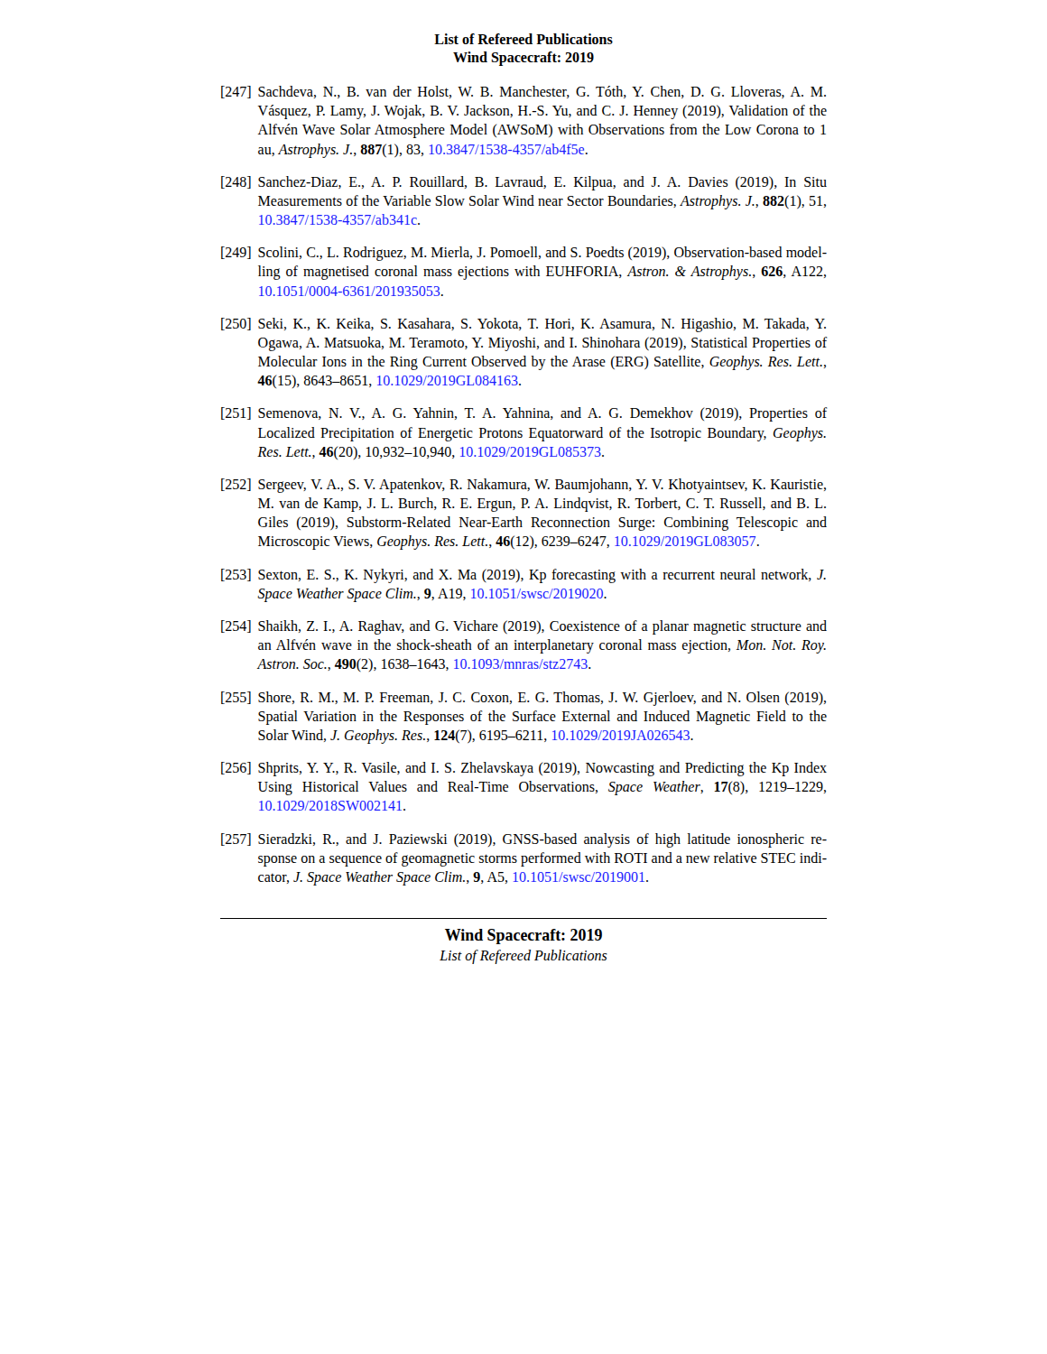List of Refereed Publications Wind Spacecraft: 2019
[247] Sachdeva, N., B. van der Holst, W. B. Manchester, G. Tóth, Y. Chen, D. G. Lloveras, A. M. Vásquez, P. Lamy, J. Wojak, B. V. Jackson, H.-S. Yu, and C. J. Henney (2019), Validation of the Alfvén Wave Solar Atmosphere Model (AWSoM) with Observations from the Low Corona to 1 au, Astrophys. J., 887(1), 83, 10.3847/1538-4357/ab4f5e.
[248] Sanchez-Diaz, E., A. P. Rouillard, B. Lavraud, E. Kilpua, and J. A. Davies (2019), In Situ Measurements of the Variable Slow Solar Wind near Sector Boundaries, Astrophys. J., 882(1), 51, 10.3847/1538-4357/ab341c.
[249] Scolini, C., L. Rodriguez, M. Mierla, J. Pomoell, and S. Poedts (2019), Observation-based modelling of magnetised coronal mass ejections with EUHFORIA, Astron. & Astrophys., 626, A122, 10.1051/0004-6361/201935053.
[250] Seki, K., K. Keika, S. Kasahara, S. Yokota, T. Hori, K. Asamura, N. Higashio, M. Takada, Y. Ogawa, A. Matsuoka, M. Teramoto, Y. Miyoshi, and I. Shinohara (2019), Statistical Properties of Molecular Ions in the Ring Current Observed by the Arase (ERG) Satellite, Geophys. Res. Lett., 46(15), 8643–8651, 10.1029/2019GL084163.
[251] Semenova, N. V., A. G. Yahnin, T. A. Yahnina, and A. G. Demekhov (2019), Properties of Localized Precipitation of Energetic Protons Equatorward of the Isotropic Boundary, Geophys. Res. Lett., 46(20), 10,932–10,940, 10.1029/2019GL085373.
[252] Sergeev, V. A., S. V. Apatenkov, R. Nakamura, W. Baumjohann, Y. V. Khotyaintsev, K. Kauristie, M. van de Kamp, J. L. Burch, R. E. Ergun, P. A. Lindqvist, R. Torbert, C. T. Russell, and B. L. Giles (2019), Substorm-Related Near-Earth Reconnection Surge: Combining Telescopic and Microscopic Views, Geophys. Res. Lett., 46(12), 6239–6247, 10.1029/2019GL083057.
[253] Sexton, E. S., K. Nykyri, and X. Ma (2019), Kp forecasting with a recurrent neural network, J. Space Weather Space Clim., 9, A19, 10.1051/swsc/2019020.
[254] Shaikh, Z. I., A. Raghav, and G. Vichare (2019), Coexistence of a planar magnetic structure and an Alfvén wave in the shock-sheath of an interplanetary coronal mass ejection, Mon. Not. Roy. Astron. Soc., 490(2), 1638–1643, 10.1093/mnras/stz2743.
[255] Shore, R. M., M. P. Freeman, J. C. Coxon, E. G. Thomas, J. W. Gjerloev, and N. Olsen (2019), Spatial Variation in the Responses of the Surface External and Induced Magnetic Field to the Solar Wind, J. Geophys. Res., 124(7), 6195–6211, 10.1029/2019JA026543.
[256] Shprits, Y. Y., R. Vasile, and I. S. Zhelavskaya (2019), Nowcasting and Predicting the Kp Index Using Historical Values and Real-Time Observations, Space Weather, 17(8), 1219–1229, 10.1029/2018SW002141.
[257] Sieradzki, R., and J. Paziewski (2019), GNSS-based analysis of high latitude ionospheric response on a sequence of geomagnetic storms performed with ROTI and a new relative STEC indicator, J. Space Weather Space Clim., 9, A5, 10.1051/swsc/2019001.
Wind Spacecraft: 2019 List of Refereed Publications